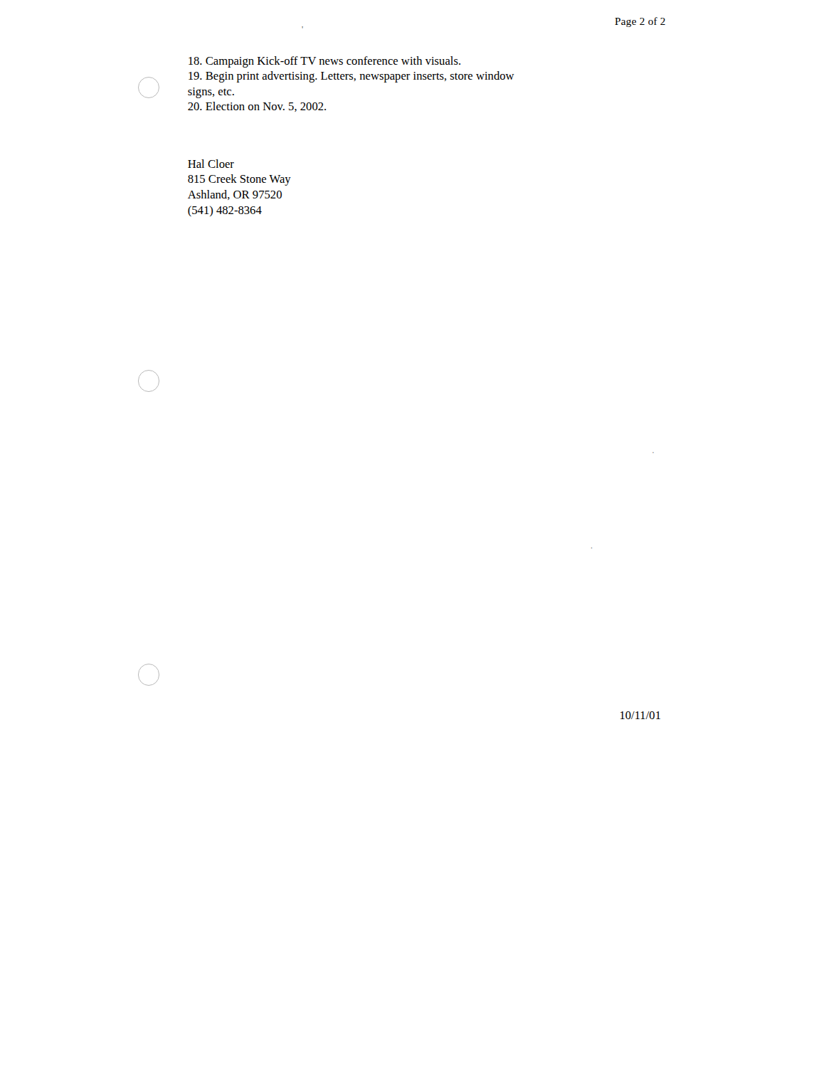Page 2 of 2
18. Campaign Kick-off TV news conference with visuals.
19. Begin print advertising. Letters, newspaper inserts, store window
signs, etc.
20. Election on Nov. 5, 2002.
Hal Cloer
815 Creek Stone Way
Ashland, OR 97520
(541) 482-8364
'
.
.
10/11/01